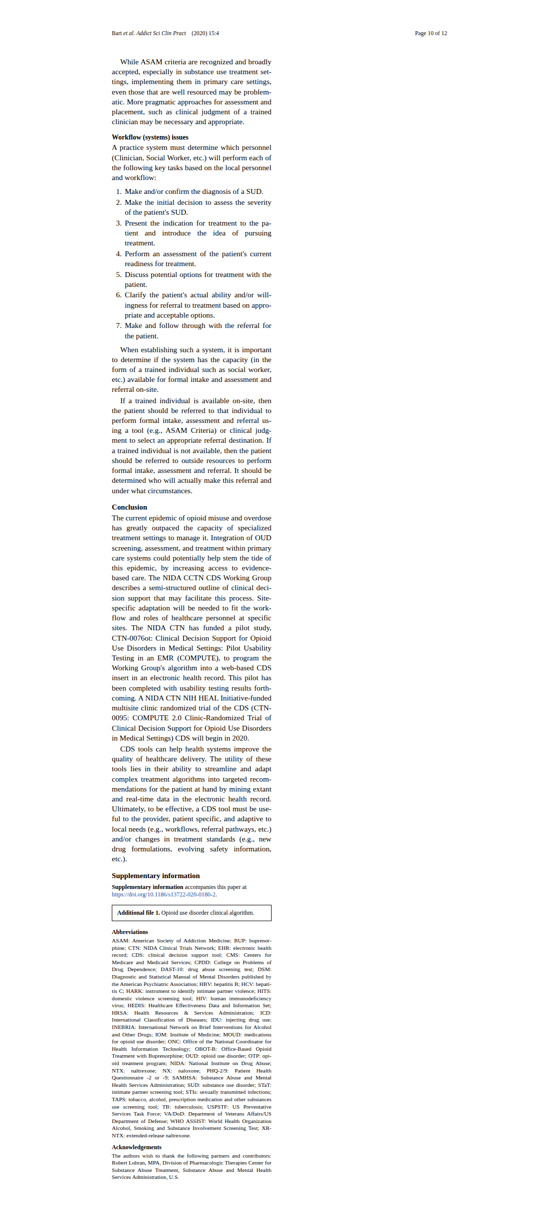Bart et al. Addict Sci Clin Pract (2020) 15:4
Page 10 of 12
While ASAM criteria are recognized and broadly accepted, especially in substance use treatment settings, implementing them in primary care settings, even those that are well resourced may be problematic. More pragmatic approaches for assessment and placement, such as clinical judgment of a trained clinician may be necessary and appropriate.
Workflow (systems) issues
A practice system must determine which personnel (Clinician, Social Worker, etc.) will perform each of the following key tasks based on the local personnel and workflow:
Make and/or confirm the diagnosis of a SUD.
Make the initial decision to assess the severity of the patient's SUD.
Present the indication for treatment to the patient and introduce the idea of pursuing treatment.
Perform an assessment of the patient's current readiness for treatment.
Discuss potential options for treatment with the patient.
Clarify the patient's actual ability and/or willingness for referral to treatment based on appropriate and acceptable options.
Make and follow through with the referral for the patient.
When establishing such a system, it is important to determine if the system has the capacity (in the form of a trained individual such as social worker, etc.) available for formal intake and assessment and referral on-site.
If a trained individual is available on-site, then the patient should be referred to that individual to perform formal intake, assessment and referral using a tool (e.g., ASAM Criteria) or clinical judgment to select an appropriate referral destination. If a trained individual is not available, then the patient should be referred to outside resources to perform formal intake, assessment and referral. It should be determined who will actually make this referral and under what circumstances.
Conclusion
The current epidemic of opioid misuse and overdose has greatly outpaced the capacity of specialized treatment settings to manage it. Integration of OUD screening, assessment, and treatment within primary care systems could potentially help stem the tide of this epidemic, by increasing access to evidence-based care. The NIDA CCTN CDS Working Group describes a semi-structured outline of clinical decision support that may facilitate this process. Site-specific adaptation will be needed to fit the workflow and roles of healthcare personnel at specific sites. The NIDA CTN has funded a pilot study, CTN-0076ot: Clinical Decision Support for Opioid Use Disorders in Medical Settings: Pilot Usability Testing in an EMR (COMPUTE), to program the Working Group's algorithm into a web-based CDS insert in an electronic health record. This pilot has been completed with usability testing results forthcoming. A NIDA CTN NIH HEAL Initiative-funded multisite clinic randomized trial of the CDS (CTN-0095: COMPUTE 2.0 Clinic-Randomized Trial of Clinical Decision Support for Opioid Use Disorders in Medical Settings) CDS will begin in 2020.
CDS tools can help health systems improve the quality of healthcare delivery. The utility of these tools lies in their ability to streamline and adapt complex treatment algorithms into targeted recommendations for the patient at hand by mining extant and real-time data in the electronic health record. Ultimately, to be effective, a CDS tool must be useful to the provider, patient specific, and adaptive to local needs (e.g., workflows, referral pathways, etc.) and/or changes in treatment standards (e.g., new drug formulations, evolving safety information, etc.).
Supplementary information
Supplementary information accompanies this paper at https://doi.org/10.1186/s13722-020-0180-2.
Additional file 1. Opioid use disorder clinical algorithm.
Abbreviations
ASAM: American Society of Addiction Medicine; BUP: buprenorphine; CTN: NIDA Clinical Trials Network; EHR: electronic health record; CDS: clinical decision support tool; CMS: Centers for Medicare and Medicaid Services; CPDD: College on Problems of Drug Dependence; DAST-10: drug abuse screening test; DSM: Diagnostic and Statistical Manual of Mental Disorders published by the American Psychiatric Association; HBV: hepatitis B; HCV: hepatitis C; HARK: instrument to identify intimate partner violence; HITS: domestic violence screening tool; HIV: human immunodeficiency virus; HEDIS: Healthcare Effectiveness Data and Information Set; HRSA: Health Resources & Services Administration; ICD: International Classification of Diseases; IDU: injecting drug use; INEBRIA: International Network on Brief Interventions for Alcohol and Other Drugs; IOM: Institute of Medicine; MOUD: medications for opioid use disorder; ONC: Office of the National Coordinator for Health Information Technology; OBOT-B: Office-Based Opioid Treatment with Buprenorphine; OUD: opioid use disorder; OTP: opioid treatment program; NIDA: National Institute on Drug Abuse; NTX: naltrexone; NX: naloxone; PHQ-2/9: Patient Health Questionnaire -2 or -9; SAMHSA: Substance Abuse and Mental Health Services Administration; SUD: substance use disorder; STaT: intimate partner screening tool; STIs: sexually transmitted infections; TAPS: tobacco, alcohol, prescription medication and other substances use screening tool; TB: tuberculosis; USPSTF: US Preventative Services Task Force; VA/DoD: Department of Veterans Affairs/US Department of Defense; WHO ASSIST: World Health Organization Alcohol, Smoking and Substance Involvement Screening Test; XR-NTX: extended-release naltrexone.
Acknowledgements
The authors wish to thank the following partners and contributors: Robert Lubran, MPA, Division of Pharmacologic Therapies Center for Substance Abuse Treatment, Substance Abuse and Mental Health Services Administration, U.S.